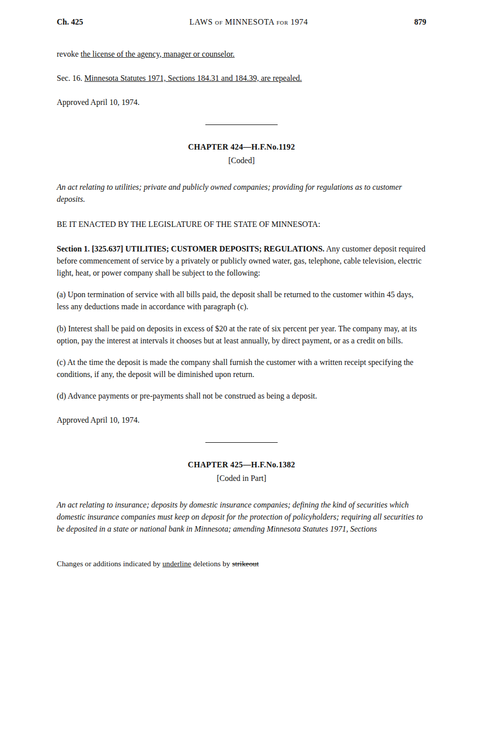Ch. 425 LAWS of MINNESOTA for 1974 879
revoke the license of the agency, manager or counselor.
Sec. 16. Minnesota Statutes 1971, Sections 184.31 and 184.39, are repealed.
Approved April 10, 1974.
CHAPTER 424—H.F.No.1192
[Coded]
An act relating to utilities; private and publicly owned companies; providing for regulations as to customer deposits.
BE IT ENACTED BY THE LEGISLATURE OF THE STATE OF MINNESOTA:
Section 1. [325.637] UTILITIES; CUSTOMER DEPOSITS; REGULATIONS. Any customer deposit required before commencement of service by a privately or publicly owned water, gas, telephone, cable television, electric light, heat, or power company shall be subject to the following:
(a) Upon termination of service with all bills paid, the deposit shall be returned to the customer within 45 days, less any deductions made in accordance with paragraph (c).
(b) Interest shall be paid on deposits in excess of $20 at the rate of six percent per year. The company may, at its option, pay the interest at intervals it chooses but at least annually, by direct payment, or as a credit on bills.
(c) At the time the deposit is made the company shall furnish the customer with a written receipt specifying the conditions, if any, the deposit will be diminished upon return.
(d) Advance payments or pre-payments shall not be construed as being a deposit.
Approved April 10, 1974.
CHAPTER 425—H.F.No.1382
[Coded in Part]
An act relating to insurance; deposits by domestic insurance companies; defining the kind of securities which domestic insurance companies must keep on deposit for the protection of policyholders; requiring all securities to be deposited in a state or national bank in Minnesota; amending Minnesota Statutes 1971, Sections
Changes or additions indicated by underline deletions by strikeout